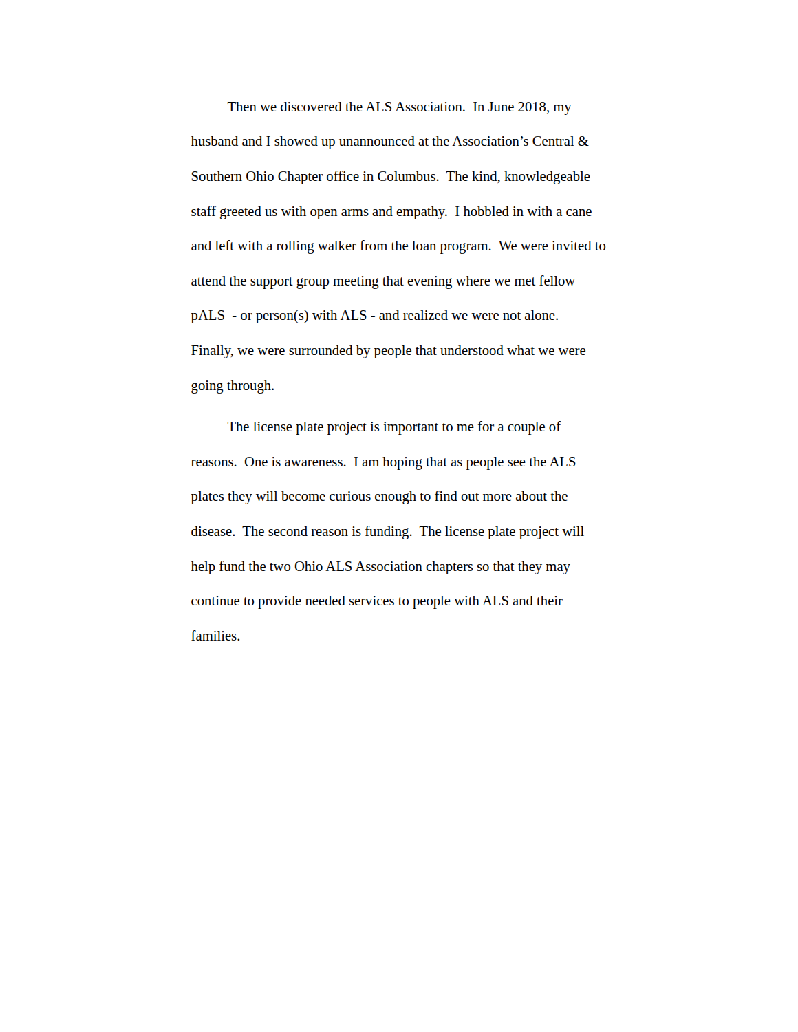Then we discovered the ALS Association. In June 2018, my husband and I showed up unannounced at the Association’s Central & Southern Ohio Chapter office in Columbus. The kind, knowledgeable staff greeted us with open arms and empathy. I hobbled in with a cane and left with a rolling walker from the loan program. We were invited to attend the support group meeting that evening where we met fellow pALS - or person(s) with ALS - and realized we were not alone. Finally, we were surrounded by people that understood what we were going through.
The license plate project is important to me for a couple of reasons. One is awareness. I am hoping that as people see the ALS plates they will become curious enough to find out more about the disease. The second reason is funding. The license plate project will help fund the two Ohio ALS Association chapters so that they may continue to provide needed services to people with ALS and their families.